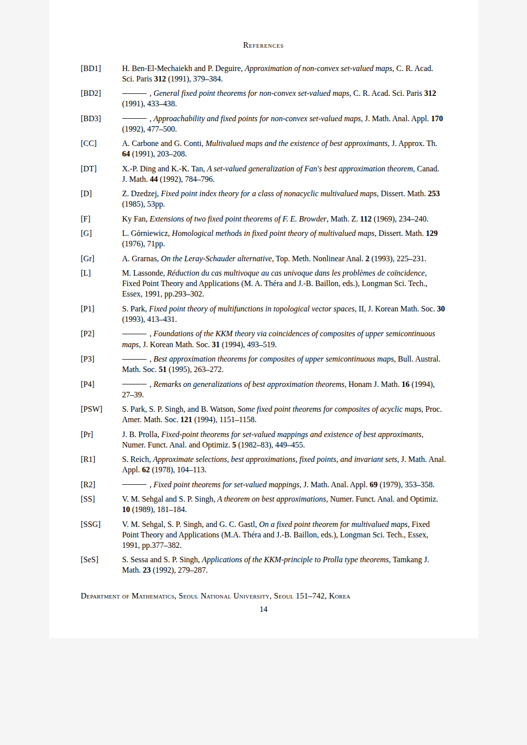References
[BD1]
H. Ben-El-Mechaiekh and P. Deguire, Approximation of non-convex set-valued maps, C. R. Acad. Sci. Paris 312 (1991), 379–384.
[BD2]
, General fixed point theorems for non-convex set-valued maps, C. R. Acad. Sci. Paris 312 (1991), 433–438.
[BD3]
, Approachability and fixed points for non-convex set-valued maps, J. Math. Anal. Appl. 170 (1992), 477–500.
[CC]
A. Carbone and G. Conti, Multivalued maps and the existence of best approximants, J. Approx. Th. 64 (1991), 203–208.
[DT]
X.-P. Ding and K.-K. Tan, A set-valued generalization of Fan's best approximation theorem, Canad. J. Math. 44 (1992), 784–796.
[D]
Z. Dzedzej, Fixed point index theory for a class of nonacyclic multivalued maps, Dissert. Math. 253 (1985), 53pp.
[F]
Ky Fan, Extensions of two fixed point theorems of F. E. Browder, Math. Z. 112 (1969), 234–240.
[G]
L. Górniewicz, Homological methods in fixed point theory of multivalued maps, Dissert. Math. 129 (1976), 71pp.
[Gr]
A. Grarnas, On the Leray-Schauder alternative, Top. Meth. Nonlinear Anal. 2 (1993), 225–231.
[L]
M. Lassonde, Réduction du cas multivoque au cas univoque dans les problèmes de coïncidence, Fixed Point Theory and Applications (M. A. Théra and J.-B. Baillon, eds.), Longman Sci. Tech., Essex, 1991, pp.293–302.
[P1]
S. Park, Fixed point theory of multifunctions in topological vector spaces, II, J. Korean Math. Soc. 30 (1993), 413–431.
[P2]
, Foundations of the KKM theory via coincidences of composites of upper semicontinuous maps, J. Korean Math. Soc. 31 (1994), 493–519.
[P3]
, Best approximation theorems for composites of upper semicontinuous maps, Bull. Austral. Math. Soc. 51 (1995), 263–272.
[P4]
, Remarks on generalizations of best approximation theorems, Honam J. Math. 16 (1994), 27–39.
[PSW]
S. Park, S. P. Singh, and B. Watson, Some fixed point theorems for composites of acyclic maps, Proc. Amer. Math. Soc. 121 (1994), 1151–1158.
[Pr]
J. B. Prolla, Fixed-point theorems for set-valued mappings and existence of best approximants, Numer. Funct. Anal. and Optimiz. 5 (1982–83), 449–455.
[R1]
S. Reich, Approximate selections, best approximations, fixed points, and invariant sets, J. Math. Anal. Appl. 62 (1978), 104–113.
[R2]
, Fixed point theorems for set-valued mappings, J. Math. Anal. Appl. 69 (1979), 353–358.
[SS]
V. M. Sehgal and S. P. Singh, A theorem on best approximations, Numer. Funct. Anal. and Optimiz. 10 (1989), 181–184.
[SSG]
V. M. Sehgal, S. P. Singh, and G. C. Gastl, On a fixed point theorem for multivalued maps, Fixed Point Theory and Applications (M.A. Théra and J.-B. Baillon, eds.), Longman Sci. Tech., Essex, 1991, pp.377–382.
[SeS]
S. Sessa and S. P. Singh, Applications of the KKM-principle to Prolla type theorems, Tamkang J. Math. 23 (1992), 279–287.
Department of Mathematics, Seoul National University, Seoul 151–742, Korea
14